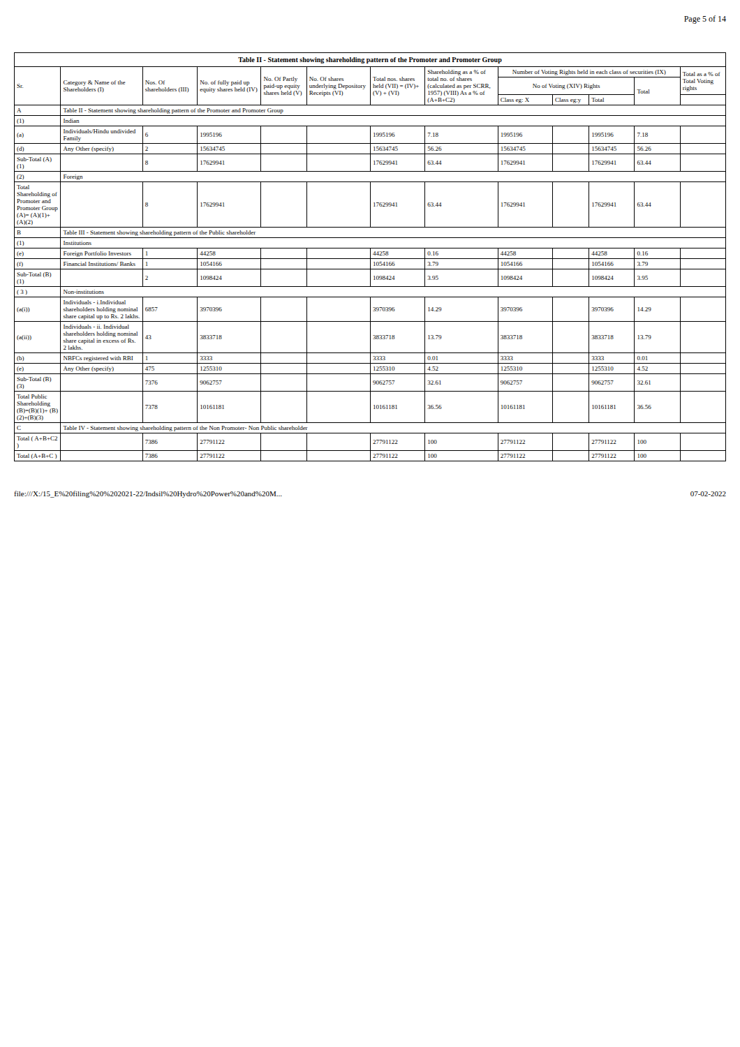Page 5 of 14
| Table II - Statement showing shareholding pattern of the Promoter and Promoter Group |
| Sr. | Category & Name of the Shareholders (I) | Nos. Of shareholders (III) | No. of fully paid up equity shares held (IV) | No. Of Partly paid-up equity shares held (V) | No. Of shares underlying Depository Receipts (VI) | Total nos. shares held (VII) = (IV)+(V) + (VI) | Shareholding as a % of total no. of shares (calculated as per SCRR, 1957) (VIII) As a % of (A+B+C2) | Number of Voting Rights held in each class of securities (IX) | Total as a % of Total Voting rights |
| No of Voting (XIV) Rights | Total |
| Class eg: X | Class eg:y | Total | |
| A | Table II - Statement showing shareholding pattern of the Promoter and Promoter Group |
| (1) | Indian |
| (a) | Individuals/Hindu undivided Family | 6 | 1995196 | | | 1995196 | 7.18 | 1995196 | | 1995196 | 7.18 | |
| (d) | Any Other (specify) | 2 | 15634745 | | | 15634745 | 56.26 | 15634745 | | 15634745 | 56.26 | |
| Sub-Total (A)(1) | | 8 | 17629941 | | | 17629941 | 63.44 | 17629941 | | 17629941 | 63.44 | |
| (2) | Foreign |
| Total Shareholding of Promoter and Promoter Group (A)= (A)(1)+(A)(2) | | 8 | 17629941 | | | 17629941 | 63.44 | 17629941 | | 17629941 | 63.44 | |
| B | Table III - Statement showing shareholding pattern of the Public shareholder |
| (1) | Institutions |
| (e) | Foreign Portfolio Investors | 1 | 44258 | | | 44258 | 0.16 | 44258 | | 44258 | 0.16 | |
| (f) | Financial Institutions/ Banks | 1 | 1054166 | | | 1054166 | 3.79 | 1054166 | | 1054166 | 3.79 | |
| Sub-Total (B)(1) | | 2 | 1098424 | | | 1098424 | 3.95 | 1098424 | | 1098424 | 3.95 | |
| ( 3 ) | Non-institutions |
| (a(i)) | Individuals - i.Individual shareholders holding nominal share capital up to Rs. 2 lakhs. | 6857 | 3970396 | | | 3970396 | 14.29 | 3970396 | | 3970396 | 14.29 | |
| (a(ii)) | Individuals - ii. Individual shareholders holding nominal share capital in excess of Rs. 2 lakhs. | 43 | 3833718 | | | 3833718 | 13.79 | 3833718 | | 3833718 | 13.79 | |
| (b) | NBFCs registered with RBI | 1 | 3333 | | | 3333 | 0.01 | 3333 | | 3333 | 0.01 | |
| (e) | Any Other (specify) | 475 | 1255310 | | | 1255310 | 4.52 | 1255310 | | 1255310 | 4.52 | |
| Sub-Total (B)(3) | | 7376 | 9062757 | | | 9062757 | 32.61 | 9062757 | | 9062757 | 32.61 | |
| Total Public Shareholding (B)=(B)(1)+ (B)(2)+(B)(3) | | 7378 | 10161181 | | | 10161181 | 36.56 | 10161181 | | 10161181 | 36.56 | |
| C | Table IV - Statement showing shareholding pattern of the Non Promoter- Non Public shareholder |
| Total ( A+B+C2 ) | | 7386 | 27791122 | | | 27791122 | 100 | 27791122 | | 27791122 | 100 | |
| Total (A+B+C ) | | 7386 | 27791122 | | | 27791122 | 100 | 27791122 | | 27791122 | 100 | |
file:///X:/15_E%20filing%20%202021-22/Indsil%20Hydro%20Power%20and%20M... 07-02-2022